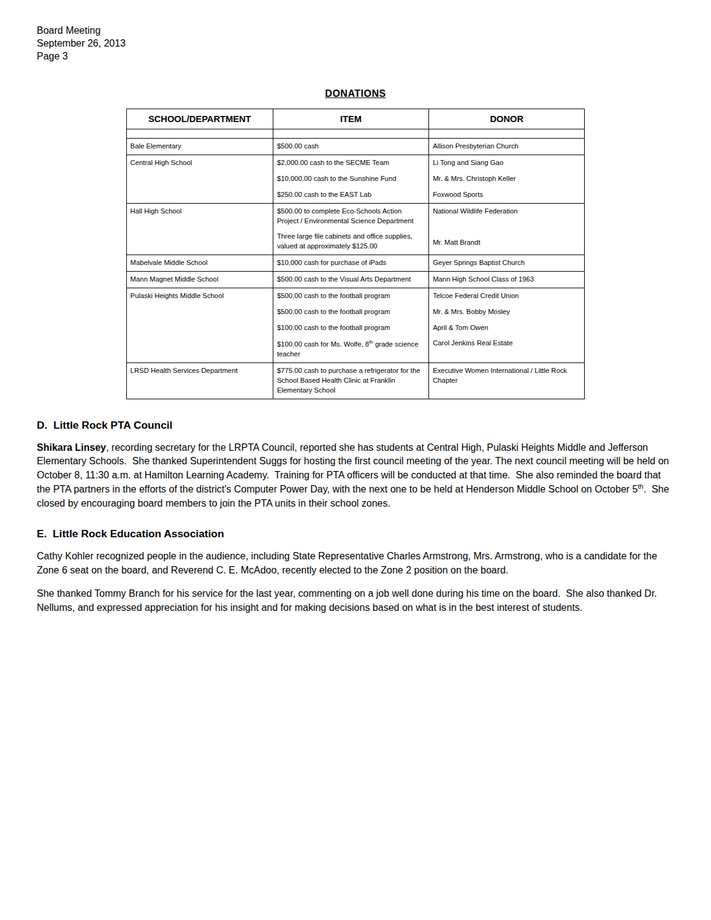Board Meeting
September 26, 2013
Page 3
DONATIONS
| SCHOOL/DEPARTMENT | ITEM | DONOR |
| --- | --- | --- |
| Bale Elementary | $500.00 cash | Allison Presbyterian Church |
| Central High School | $2,000.00 cash to the SECME Team $10,000.00 cash to the Sunshine Fund $250.00 cash to the EAST Lab | Li Tong and Siang Gao Mr. & Mrs. Christoph Keller Foxwood Sports |
| Hall High School | $500.00 to complete Eco-Schools Action Project / Environmental Science Department Three large file cabinets and office supplies, valued at approximately $125.00 | National Wildlife Federation Mr. Matt Brandt |
| Mabelvale Middle School | $10,000 cash for purchase of iPads | Geyer Springs Baptist Church |
| Mann Magnet Middle School | $500.00 cash to the Visual Arts Department | Mann High School Class of 1963 |
| Pulaski Heights Middle School | $500.00 cash to the football program $500.00 cash to the football program $100.00 cash to the football program $100.00 cash for Ms. Wolfe, 8 th grade science teacher | Telcoe Federal Credit Union Mr. & Mrs. Bobby Mosley April & Tom Owen Carol Jenkins Real Estate |
| LRSD Health Services Department | $775.00 cash to purchase a refrigerator for the School Based Health Clinic at Franklin Elementary School | Executive Women International / Little Rock Chapter |
D. Little Rock PTA Council
Shikara Linsey, recording secretary for the LRPTA Council, reported she has students at Central High, Pulaski Heights Middle and Jefferson Elementary Schools. She thanked Superintendent Suggs for hosting the first council meeting of the year. The next council meeting will be held on October 8, 11:30 a.m. at Hamilton Learning Academy. Training for PTA officers will be conducted at that time. She also reminded the board that the PTA partners in the efforts of the district's Computer Power Day, with the next one to be held at Henderson Middle School on October 5th. She closed by encouraging board members to join the PTA units in their school zones.
E. Little Rock Education Association
Cathy Kohler recognized people in the audience, including State Representative Charles Armstrong, Mrs. Armstrong, who is a candidate for the Zone 6 seat on the board, and Reverend C. E. McAdoo, recently elected to the Zone 2 position on the board.
She thanked Tommy Branch for his service for the last year, commenting on a job well done during his time on the board. She also thanked Dr. Nellums, and expressed appreciation for his insight and for making decisions based on what is in the best interest of students.